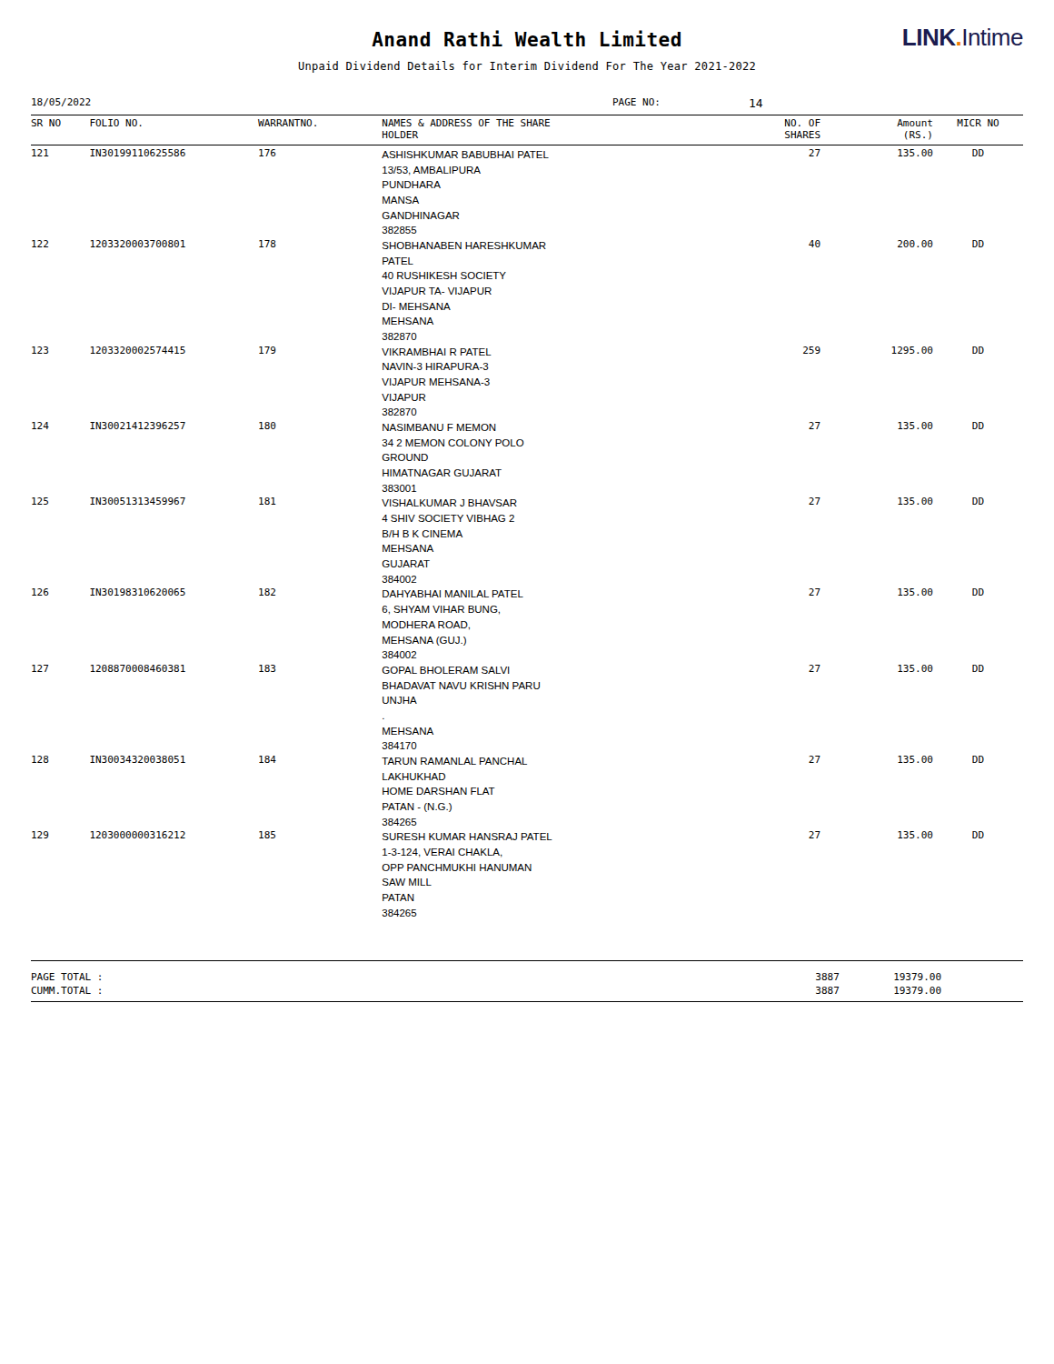LINK. Intime
Anand Rathi Wealth Limited
Unpaid Dividend Details for Interim Dividend For The Year 2021-2022
18/05/2022 PAGE NO: 14
| SR NO | FOLIO NO. | WARRANTNO. | NAMES & ADDRESS OF THE SHARE HOLDER | NO. OF SHARES | Amount (RS.) | MICR NO |
| 121 | IN30199110625586 | 176 | ASHISHKUMAR BABUBHAI PATEL 13/53, AMBALIPURA PUNDHARA MANSA GANDHINAGAR 382855 | 27 | 135.00 | DD |
| 122 | 1203320003700801 | 178 | SHOBHANABEN HARESHKUMAR PATEL 40 RUSHIKESH SOCIETY VIJAPUR TA- VIJAPUR DI- MEHSANA MEHSANA 382870 | 40 | 200.00 | DD |
| 123 | 1203320002574415 | 179 | VIKRAMBHAI R PATEL NAVIN-3 HIRAPURA-3 VIJAPUR MEHSANA-3 VIJAPUR 382870 | 259 | 1295.00 | DD |
| 124 | IN30021412396257 | 180 | NASIMBANU F MEMON 34 2 MEMON COLONY POLO GROUND HIMATNAGAR GUJARAT 383001 | 27 | 135.00 | DD |
| 125 | IN30051313459967 | 181 | VISHALKUMAR J BHAVSAR 4 SHIV SOCIETY VIBHAG 2 B/H B K CINEMA MEHSANA GUJARAT 384002 | 27 | 135.00 | DD |
| 126 | IN30198310620065 | 182 | DAHYABHAI MANILAL PATEL 6, SHYAM VIHAR BUNG, MODHERA ROAD, MEHSANA (GUJ.) 384002 | 27 | 135.00 | DD |
| 127 | 1208870008460381 | 183 | GOPAL BHOLERAM SALVI BHADAVAT NAVU KRISHN PARU UNJHA . MEHSANA 384170 | 27 | 135.00 | DD |
| 128 | IN30034320038051 | 184 | TARUN RAMANLAL PANCHAL LAKHUKHAD HOME DARSHAN FLAT PATAN - (N.G.) 384265 | 27 | 135.00 | DD |
| 129 | 1203000000316212 | 185 | SURESH KUMAR HANSRAJ PATEL 1-3-124, VERAI CHAKLA, OPP PANCHMUKHI HANUMAN SAW MILL PATAN 384265 | 27 | 135.00 | DD |
| PAGE TOTAL : | | 3887 | 19379.00 | |
| CUMM.TOTAL : | | 3887 | 19379.00 | |